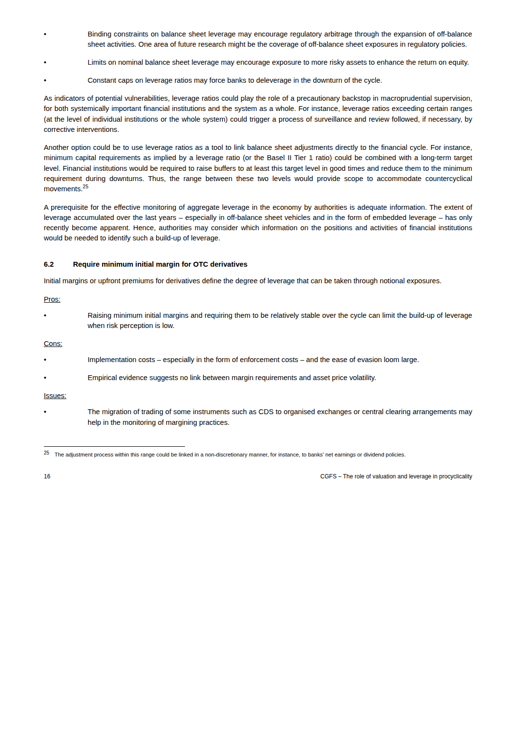Binding constraints on balance sheet leverage may encourage regulatory arbitrage through the expansion of off-balance sheet activities. One area of future research might be the coverage of off-balance sheet exposures in regulatory policies.
Limits on nominal balance sheet leverage may encourage exposure to more risky assets to enhance the return on equity.
Constant caps on leverage ratios may force banks to deleverage in the downturn of the cycle.
As indicators of potential vulnerabilities, leverage ratios could play the role of a precautionary backstop in macroprudential supervision, for both systemically important financial institutions and the system as a whole. For instance, leverage ratios exceeding certain ranges (at the level of individual institutions or the whole system) could trigger a process of surveillance and review followed, if necessary, by corrective interventions.
Another option could be to use leverage ratios as a tool to link balance sheet adjustments directly to the financial cycle. For instance, minimum capital requirements as implied by a leverage ratio (or the Basel II Tier 1 ratio) could be combined with a long-term target level. Financial institutions would be required to raise buffers to at least this target level in good times and reduce them to the minimum requirement during downturns. Thus, the range between these two levels would provide scope to accommodate countercyclical movements.25
A prerequisite for the effective monitoring of aggregate leverage in the economy by authorities is adequate information. The extent of leverage accumulated over the last years – especially in off-balance sheet vehicles and in the form of embedded leverage – has only recently become apparent. Hence, authorities may consider which information on the positions and activities of financial institutions would be needed to identify such a build-up of leverage.
6.2 Require minimum initial margin for OTC derivatives
Initial margins or upfront premiums for derivatives define the degree of leverage that can be taken through notional exposures.
Pros:
Raising minimum initial margins and requiring them to be relatively stable over the cycle can limit the build-up of leverage when risk perception is low.
Cons:
Implementation costs – especially in the form of enforcement costs – and the ease of evasion loom large.
Empirical evidence suggests no link between margin requirements and asset price volatility.
Issues:
The migration of trading of some instruments such as CDS to organised exchanges or central clearing arrangements may help in the monitoring of margining practices.
25 The adjustment process within this range could be linked in a non-discretionary manner, for instance, to banks' net earnings or dividend policies.
16 CGFS – The role of valuation and leverage in procyclicality